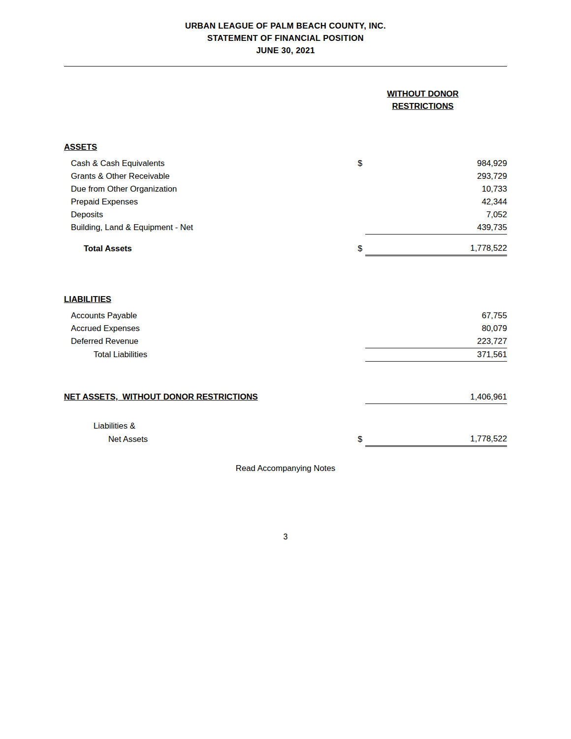URBAN LEAGUE OF PALM BEACH COUNTY, INC.
STATEMENT OF FINANCIAL POSITION
JUNE 30, 2021
| | WITHOUT DONOR RESTRICTIONS |
| ASSETS | | |
| Cash & Cash Equivalents | $ | 984,929 |
| Grants & Other Receivable | | 293,729 |
| Due from Other Organization | | 10,733 |
| Prepaid Expenses | | 42,344 |
| Deposits | | 7,052 |
| Building, Land & Equipment - Net | | 439,735 |
| Total Assets | $ | 1,778,522 |
| LIABILITIES | | |
| Accounts Payable | | 67,755 |
| Accrued Expenses | | 80,079 |
| Deferred Revenue | | 223,727 |
| Total Liabilities | | 371,561 |
| NET ASSETS, WITHOUT DONOR RESTRICTIONS | | 1,406,961 |
| Liabilities & | | |
| Net Assets | $ | 1,778,522 |
Read Accompanying Notes
3